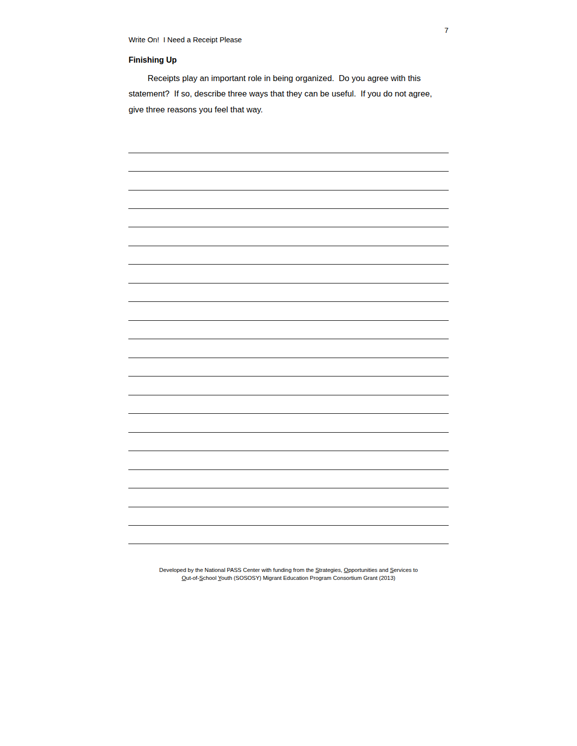7
Write On! I Need a Receipt Please
Finishing Up
Receipts play an important role in being organized. Do you agree with this statement? If so, describe three ways that they can be useful. If you do not agree, give three reasons you feel that way.
Developed by the National PASS Center with funding from the Strategies, Opportunities and Services to
Out-of-School Youth (SOSOSY) Migrant Education Program Consortium Grant (2013)